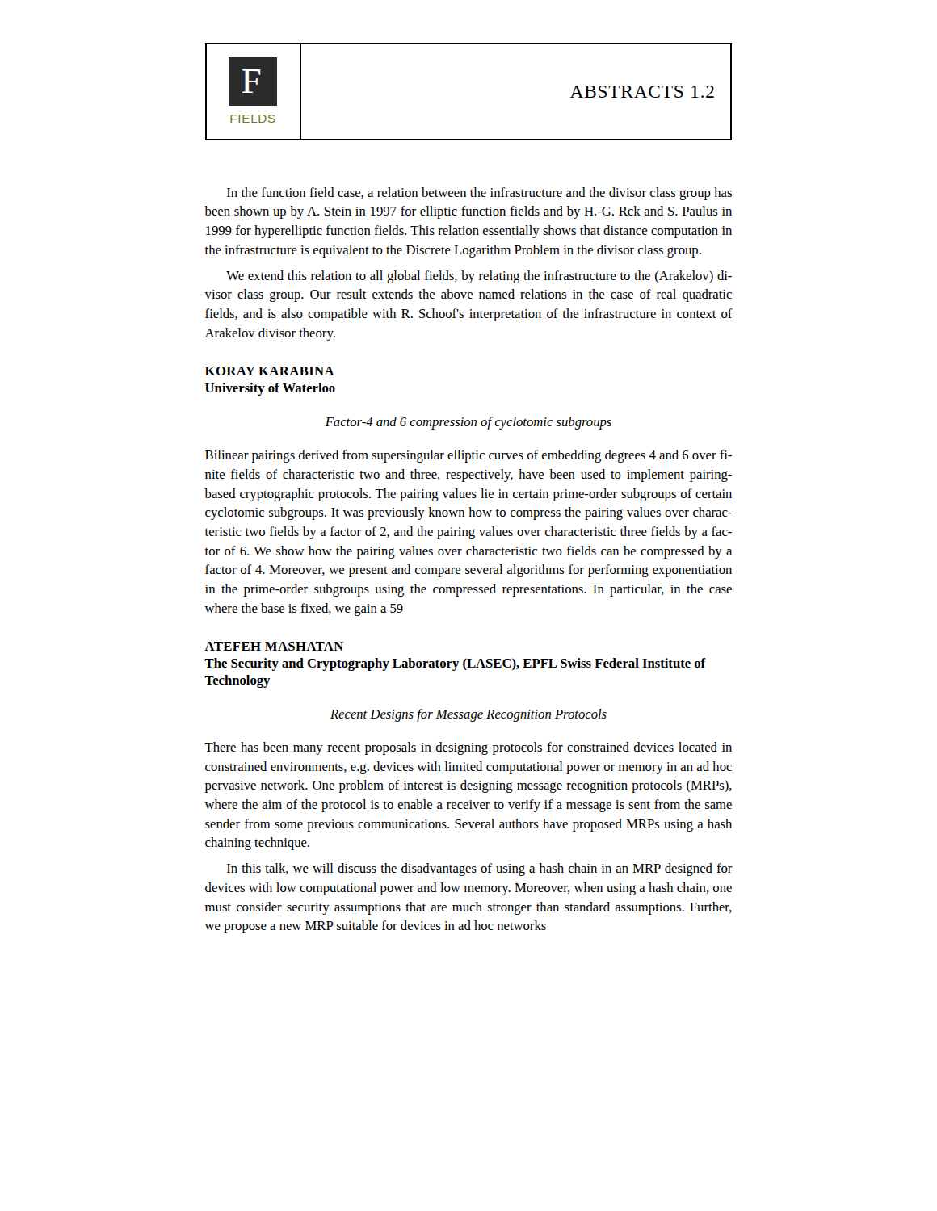F
FIELDS
ABSTRACTS 1.2
In the function field case, a relation between the infrastructure and the divisor class group has been shown up by A. Stein in 1997 for elliptic function fields and by H.-G. Rck and S. Paulus in 1999 for hyperelliptic function fields. This relation essentially shows that distance computation in the infrastructure is equivalent to the Discrete Logarithm Problem in the divisor class group.
We extend this relation to all global fields, by relating the infrastructure to the (Arakelov) divisor class group. Our result extends the above named relations in the case of real quadratic fields, and is also compatible with R. Schoof's interpretation of the infrastructure in context of Arakelov divisor theory.
KORAY KARABINA University of Waterloo
Factor-4 and 6 compression of cyclotomic subgroups
Bilinear pairings derived from supersingular elliptic curves of embedding degrees 4 and 6 over finite fields of characteristic two and three, respectively, have been used to implement pairing-based cryptographic protocols. The pairing values lie in certain prime-order subgroups of certain cyclotomic subgroups. It was previously known how to compress the pairing values over characteristic two fields by a factor of 2, and the pairing values over characteristic three fields by a factor of 6. We show how the pairing values over characteristic two fields can be compressed by a factor of 4. Moreover, we present and compare several algorithms for performing exponentiation in the prime-order subgroups using the compressed representations. In particular, in the case where the base is fixed, we gain a 59
ATEFEH MASHATAN The Security and Cryptography Laboratory (LASEC), EPFL Swiss Federal Institute of Technology
Recent Designs for Message Recognition Protocols
There has been many recent proposals in designing protocols for constrained devices located in constrained environments, e.g. devices with limited computational power or memory in an ad hoc pervasive network. One problem of interest is designing message recognition protocols (MRPs), where the aim of the protocol is to enable a receiver to verify if a message is sent from the same sender from some previous communications. Several authors have proposed MRPs using a hash chaining technique.
In this talk, we will discuss the disadvantages of using a hash chain in an MRP designed for devices with low computational power and low memory. Moreover, when using a hash chain, one must consider security assumptions that are much stronger than standard assumptions. Further, we propose a new MRP suitable for devices in ad hoc networks